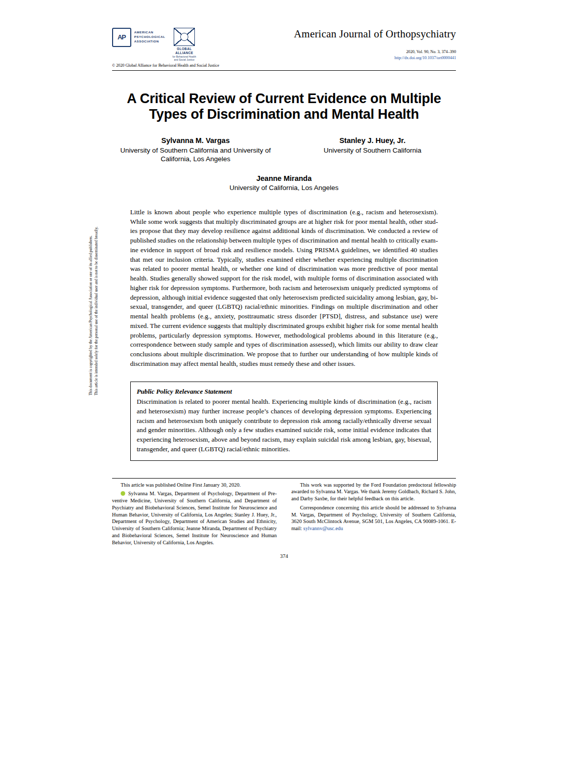This document is copyrighted by the American Psychological Association or one of its allied publishers. This article is intended solely for the personal use of the individual user and is not to be disseminated broadly.
American
Psychological
Association
Global
Alliance
for Behavioral Health
and Social Justice
American Journal of Orthopsychiatry
2020, Vol. 90, No. 3, 374–390
http://dx.doi.org/10.1037/ort0000441
© 2020 Global Alliance for Behavioral Health and Social Justice
A Critical Review of Current Evidence on Multiple
Types of Discrimination and Mental Health
Sylvanna M. Vargas
University of Southern California and University of
California, Los Angeles
Stanley J. Huey, Jr.
University of Southern California
Jeanne Miranda
University of California, Los Angeles
Little is known about people who experience multiple types of discrimination (e.g., racism and heterosexism). While some work suggests that multiply discriminated groups are at higher risk for poor mental health, other studies propose that they may develop resilience against additional kinds of discrimination. We conducted a review of published studies on the relationship between multiple types of discrimination and mental health to critically examine evidence in support of broad risk and resilience models. Using PRISMA guidelines, we identified 40 studies that met our inclusion criteria. Typically, studies examined either whether experiencing multiple discrim­ination was related to poorer mental health, or whether one kind of discrimination was more predictive of poor mental health. Studies generally showed support for the risk model, with multiple forms of discrimination associated with higher risk for depression symptoms. Further­more, both racism and heterosexism uniquely predicted symptoms of depression, although initial evidence suggested that only heterosexism predicted suicidality among lesbian, gay, bisexual, transgender, and queer (LGBTQ) racial/ethnic minorities. Findings on multiple discrimination and other mental health problems (e.g., anxiety, posttraumatic stress disorder [PTSD], distress, and substance use) were mixed. The current evidence suggests that multiply discriminated groups exhibit higher risk for some mental health problems, particularly depression symptoms. However, methodological problems abound in this literature (e.g., correspondence between study sample and types of discrimination assessed), which limits our ability to draw clear conclusions about multiple discrimination. We propose that to further our understanding of how multiple kinds of discrimination may affect mental health, studies must remedy these and other issues.
Public Policy Relevance Statement
Discrimination is related to poorer mental health. Experiencing multiple kinds of discrimi­nation (e.g., racism and heterosexism) may further increase people’s chances of developing depression symptoms. Experiencing racism and heterosexism both uniquely contribute to depression risk among racially/ethnically diverse sexual and gender minorities. Although only a few studies examined suicide risk, some initial evidence indicates that experiencing heterosexism, above and beyond racism, may explain suicidal risk among lesbian, gay, bisexual, transgender, and queer (LGBTQ) racial/ethnic minorities.
This article was published Online First January 30, 2020.
Sylvanna M. Vargas, Department of Psychology, Department of Pre­ventive Medicine, University of Southern California, and Department of Psychiatry and Biobehavioral Sciences, Semel Institute for Neuroscience and Human Behavior, University of California, Los Angeles; Stanley J. Huey, Jr., Department of Psychology, Department of American Studies and Ethnicity, University of Southern California; Jeanne Miranda, Department of Psychiatry and Biobehavioral Sciences, Semel Institute for Neuroscience and Human Behavior, University of California, Los Angeles.
This work was supported by the Ford Foundation predoctoral fel­lowship awarded to Sylvanna M. Vargas. We thank Jeremy Goldbach, Richard S. John, and Darby Saxbe, for their helpful feedback on this article.
Correspondence concerning this article should be addressed to Sylvanna M. Vargas, Department of Psychology, University of South­ern California, 3620 South McClintock Avenue, SGM 501, Los Ange­les, CA 90089-1061. E-mail: sylvannv@usc.edu
374